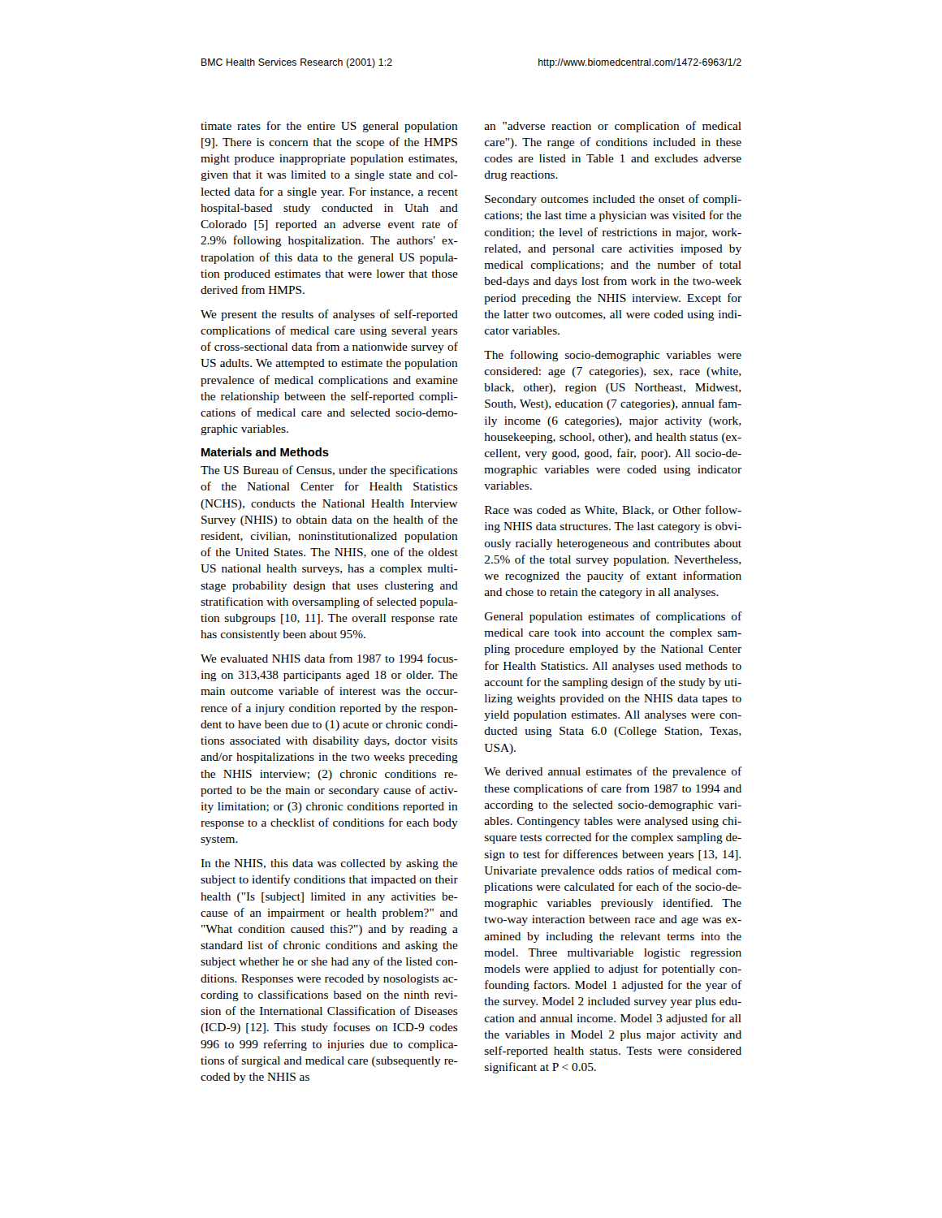BMC Health Services Research (2001) 1:2 http://www.biomedcentral.com/1472-6963/1/2
timate rates for the entire US general population [9]. There is concern that the scope of the HMPS might produce inappropriate population estimates, given that it was limited to a single state and collected data for a single year. For instance, a recent hospital-based study conducted in Utah and Colorado [5] reported an adverse event rate of 2.9% following hospitalization. The authors' extrapolation of this data to the general US population produced estimates that were lower that those derived from HMPS.
We present the results of analyses of self-reported complications of medical care using several years of cross-sectional data from a nationwide survey of US adults. We attempted to estimate the population prevalence of medical complications and examine the relationship between the self-reported complications of medical care and selected socio-demographic variables.
Materials and Methods
The US Bureau of Census, under the specifications of the National Center for Health Statistics (NCHS), conducts the National Health Interview Survey (NHIS) to obtain data on the health of the resident, civilian, noninstitutionalized population of the United States. The NHIS, one of the oldest US national health surveys, has a complex multistage probability design that uses clustering and stratification with oversampling of selected population subgroups [10, 11]. The overall response rate has consistently been about 95%.
We evaluated NHIS data from 1987 to 1994 focusing on 313,438 participants aged 18 or older. The main outcome variable of interest was the occurrence of a injury condition reported by the respondent to have been due to (1) acute or chronic conditions associated with disability days, doctor visits and/or hospitalizations in the two weeks preceding the NHIS interview; (2) chronic conditions reported to be the main or secondary cause of activity limitation; or (3) chronic conditions reported in response to a checklist of conditions for each body system.
In the NHIS, this data was collected by asking the subject to identify conditions that impacted on their health ("Is [subject] limited in any activities because of an impairment or health problem?" and "What condition caused this?") and by reading a standard list of chronic conditions and asking the subject whether he or she had any of the listed conditions. Responses were recoded by nosologists according to classifications based on the ninth revision of the International Classification of Diseases (ICD-9) [12]. This study focuses on ICD-9 codes 996 to 999 referring to injuries due to complications of surgical and medical care (subsequently recoded by the NHIS as
an "adverse reaction or complication of medical care"). The range of conditions included in these codes are listed in Table 1 and excludes adverse drug reactions.
Secondary outcomes included the onset of complications; the last time a physician was visited for the condition; the level of restrictions in major, work-related, and personal care activities imposed by medical complications; and the number of total bed-days and days lost from work in the two-week period preceding the NHIS interview. Except for the latter two outcomes, all were coded using indicator variables.
The following socio-demographic variables were considered: age (7 categories), sex, race (white, black, other), region (US Northeast, Midwest, South, West), education (7 categories), annual family income (6 categories), major activity (work, housekeeping, school, other), and health status (excellent, very good, good, fair, poor). All socio-demographic variables were coded using indicator variables.
Race was coded as White, Black, or Other following NHIS data structures. The last category is obviously racially heterogeneous and contributes about 2.5% of the total survey population. Nevertheless, we recognized the paucity of extant information and chose to retain the category in all analyses.
General population estimates of complications of medical care took into account the complex sampling procedure employed by the National Center for Health Statistics. All analyses used methods to account for the sampling design of the study by utilizing weights provided on the NHIS data tapes to yield population estimates. All analyses were conducted using Stata 6.0 (College Station, Texas, USA).
We derived annual estimates of the prevalence of these complications of care from 1987 to 1994 and according to the selected socio-demographic variables. Contingency tables were analysed using chi-square tests corrected for the complex sampling design to test for differences between years [13, 14]. Univariate prevalence odds ratios of medical complications were calculated for each of the socio-demographic variables previously identified. The two-way interaction between race and age was examined by including the relevant terms into the model. Three multivariable logistic regression models were applied to adjust for potentially confounding factors. Model 1 adjusted for the year of the survey. Model 2 included survey year plus education and annual income. Model 3 adjusted for all the variables in Model 2 plus major activity and self-reported health status. Tests were considered significant at P < 0.05.